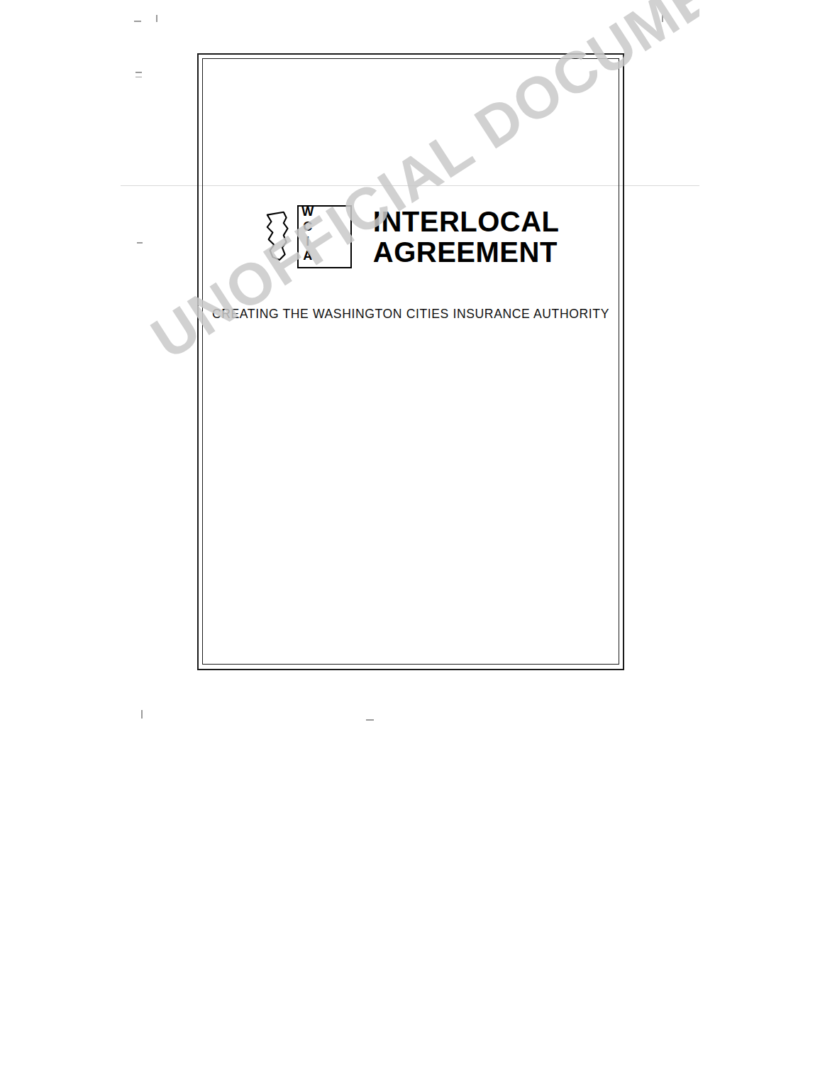W
C
I
A
INTERLOCAL
AGREEMENT
CREATING THE WASHINGTON CITIES INSURANCE AUTHORITY
UNOFFICIAL DOCUMENT